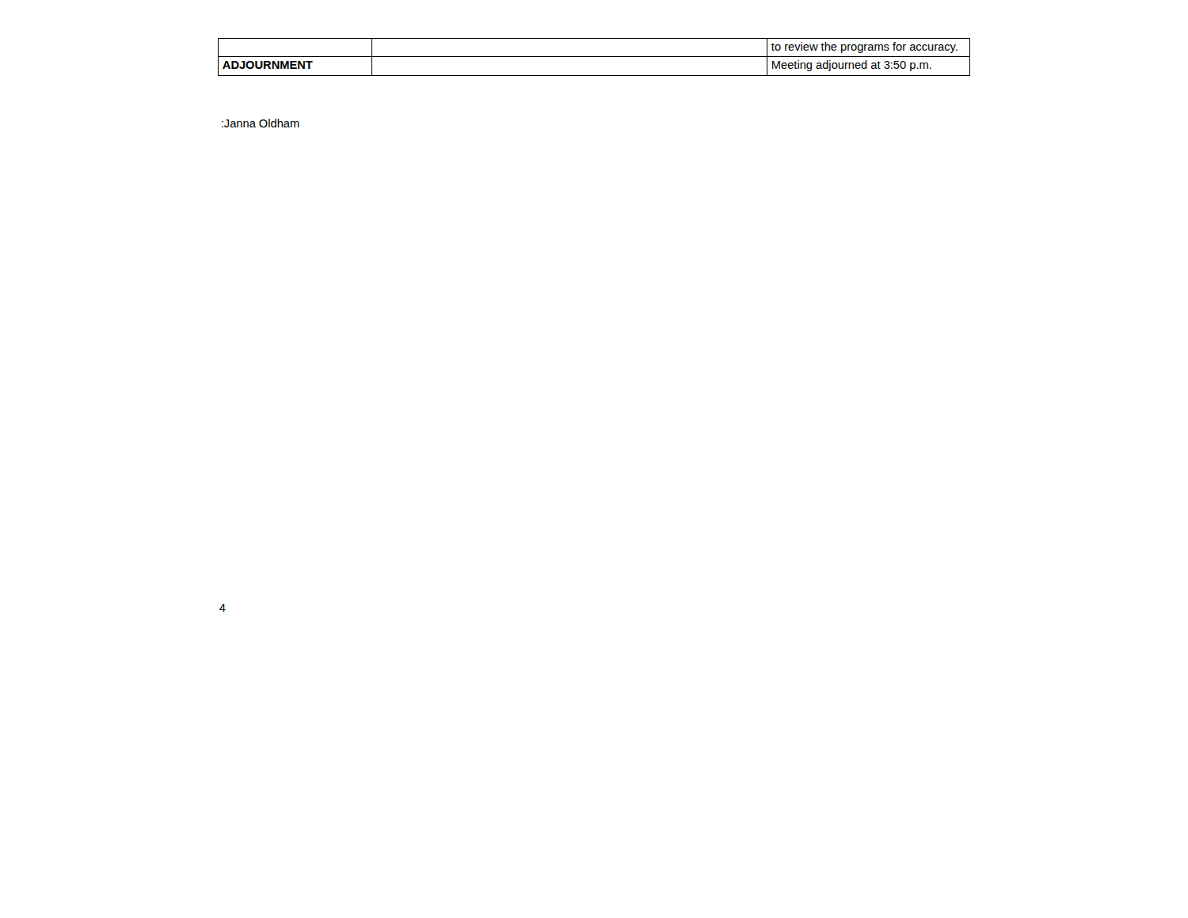| | | to review the programs for accuracy. |
| ADJOURNMENT | | Meeting adjourned at 3:50 p.m. |
:Janna Oldham
4